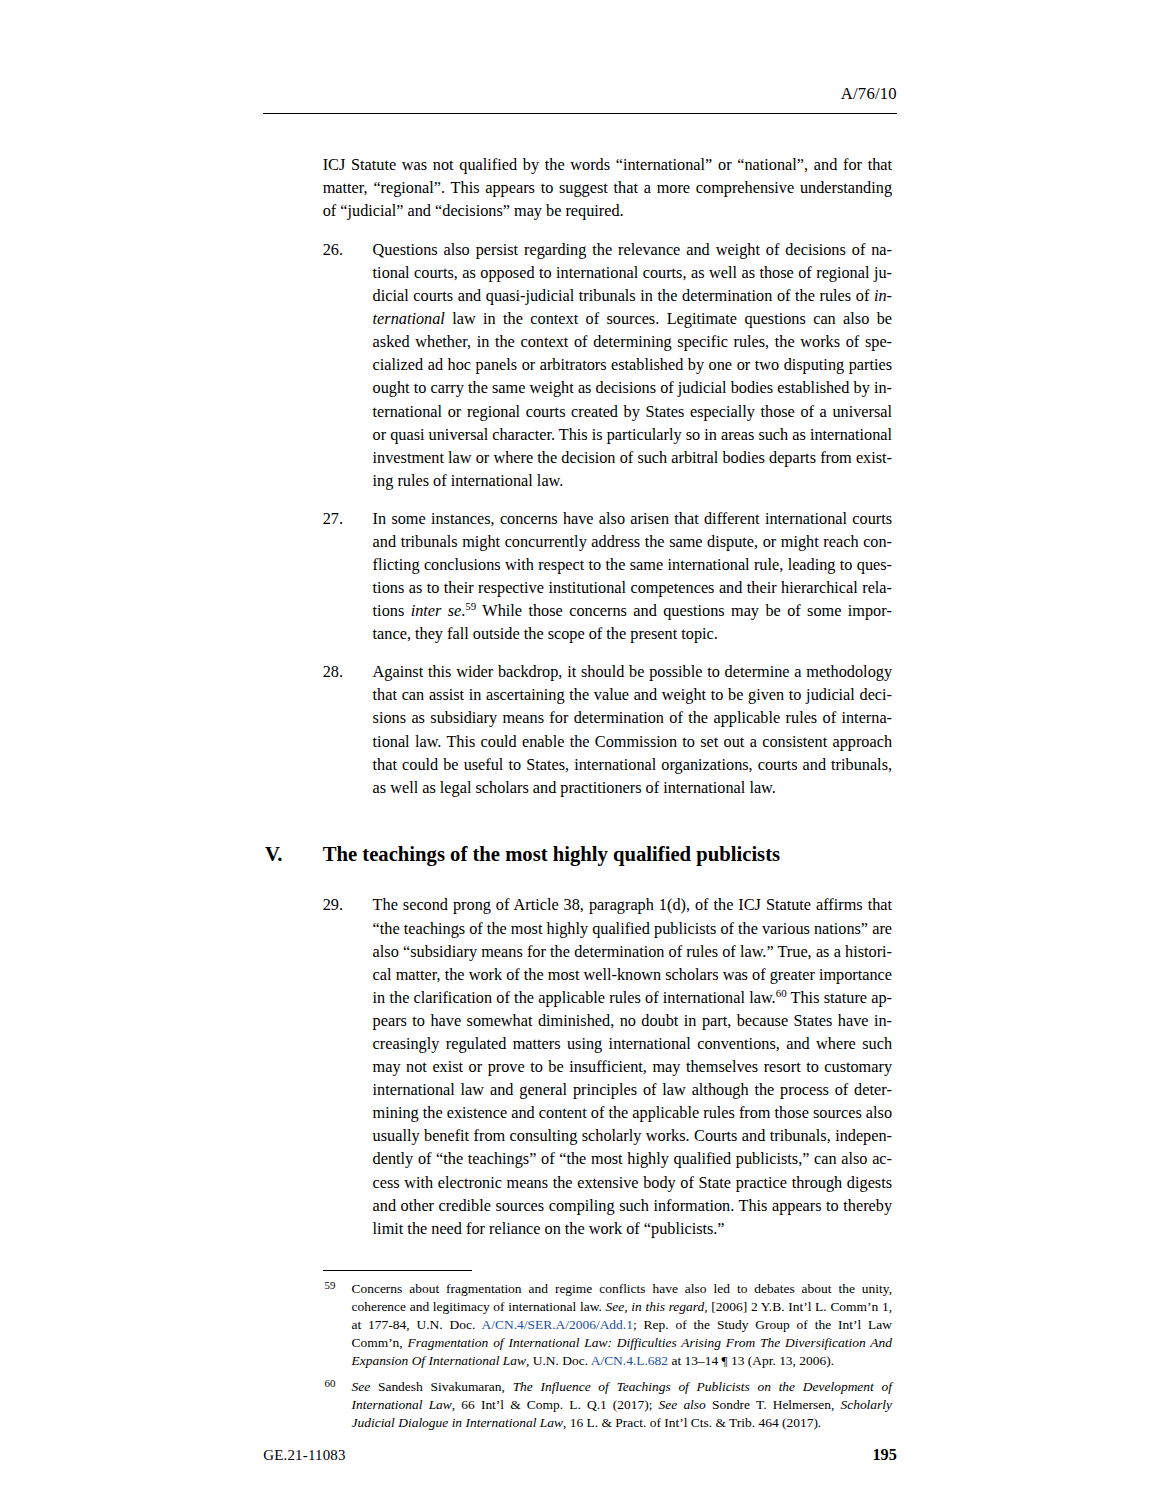A/76/10
ICJ Statute was not qualified by the words “international” or “national”, and for that matter, “regional”. This appears to suggest that a more comprehensive understanding of “judicial” and “decisions” may be required.
26. Questions also persist regarding the relevance and weight of decisions of national courts, as opposed to international courts, as well as those of regional judicial courts and quasi-judicial tribunals in the determination of the rules of international law in the context of sources. Legitimate questions can also be asked whether, in the context of determining specific rules, the works of specialized ad hoc panels or arbitrators established by one or two disputing parties ought to carry the same weight as decisions of judicial bodies established by international or regional courts created by States especially those of a universal or quasi universal character. This is particularly so in areas such as international investment law or where the decision of such arbitral bodies departs from existing rules of international law.
27. In some instances, concerns have also arisen that different international courts and tribunals might concurrently address the same dispute, or might reach conflicting conclusions with respect to the same international rule, leading to questions as to their respective institutional competences and their hierarchical relations inter se.59 While those concerns and questions may be of some importance, they fall outside the scope of the present topic.
28. Against this wider backdrop, it should be possible to determine a methodology that can assist in ascertaining the value and weight to be given to judicial decisions as subsidiary means for determination of the applicable rules of international law. This could enable the Commission to set out a consistent approach that could be useful to States, international organizations, courts and tribunals, as well as legal scholars and practitioners of international law.
V.
The teachings of the most highly qualified publicists
29. The second prong of Article 38, paragraph 1(d), of the ICJ Statute affirms that “the teachings of the most highly qualified publicists of the various nations” are also “subsidiary means for the determination of rules of law.” True, as a historical matter, the work of the most well-known scholars was of greater importance in the clarification of the applicable rules of international law.60 This stature appears to have somewhat diminished, no doubt in part, because States have increasingly regulated matters using international conventions, and where such may not exist or prove to be insufficient, may themselves resort to customary international law and general principles of law although the process of determining the existence and content of the applicable rules from those sources also usually benefit from consulting scholarly works. Courts and tribunals, independently of “the teachings” of “the most highly qualified publicists,” can also access with electronic means the extensive body of State practice through digests and other credible sources compiling such information. This appears to thereby limit the need for reliance on the work of “publicists.”
59 Concerns about fragmentation and regime conflicts have also led to debates about the unity, coherence and legitimacy of international law. See, in this regard, [2006] 2 Y.B. Int’l L. Comm’n 1, at 177-84, U.N. Doc. A/CN.4/SER.A/2006/Add.1; Rep. of the Study Group of the Int’l Law Comm’n, Fragmentation of International Law: Difficulties Arising From The Diversification And Expansion Of International Law, U.N. Doc. A/CN.4.L.682 at 13–14 ¶ 13 (Apr. 13, 2006).
60 See Sandesh Sivakumaran, The Influence of Teachings of Publicists on the Development of International Law, 66 Int’l & Comp. L. Q.1 (2017); See also Sondre T. Helmersen, Scholarly Judicial Dialogue in International Law, 16 L. & Pract. of Int’l Cts. & Trib. 464 (2017).
GE.21-11083
195